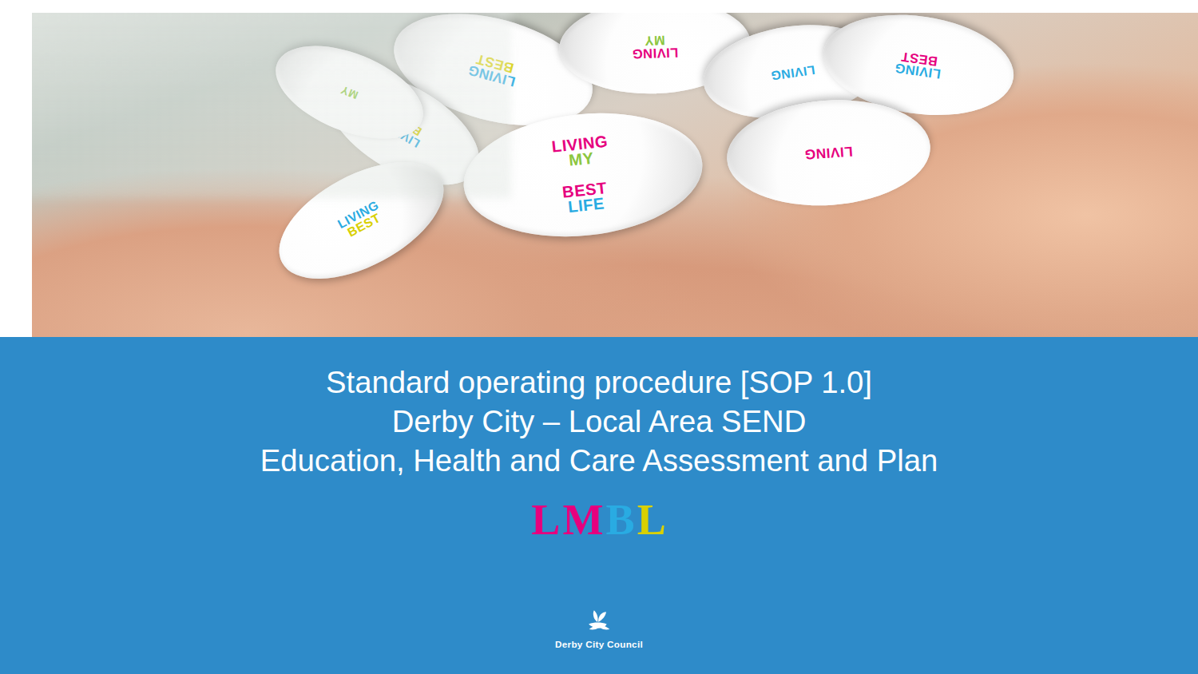LIVING BEST
LIVING MY
LIVING
LIVING BEST
LIVING BEST
LIVING MY
BEST LIFE
LIVING
LIVING BEST
MY
Close-up photograph of a hand holding a pile of white circular badges. The badges are printed with the phrase “Living My Best Life” in pink, green, blue and yellow lettering.
Standard operating procedure [SOP 1.0] Derby City – Local Area SEND Education, Health and Care Assessment and Plan
LMBL
Derby City Council